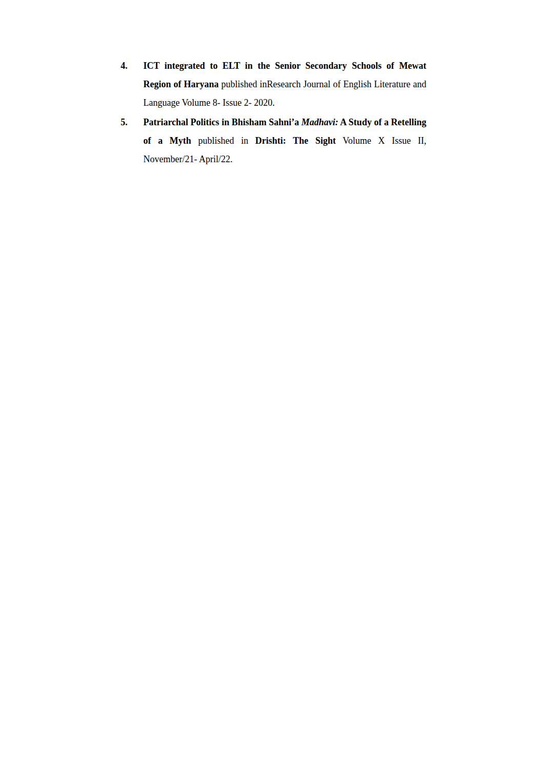4. ICT integrated to ELT in the Senior Secondary Schools of Mewat Region of Haryana published inResearch Journal of English Literature and Language Volume 8- Issue 2- 2020.
5. Patriarchal Politics in Bhisham Sahni’a Madhavi: A Study of a Retelling of a Myth published in Drishti: The Sight Volume X Issue II, November/21- April/22.